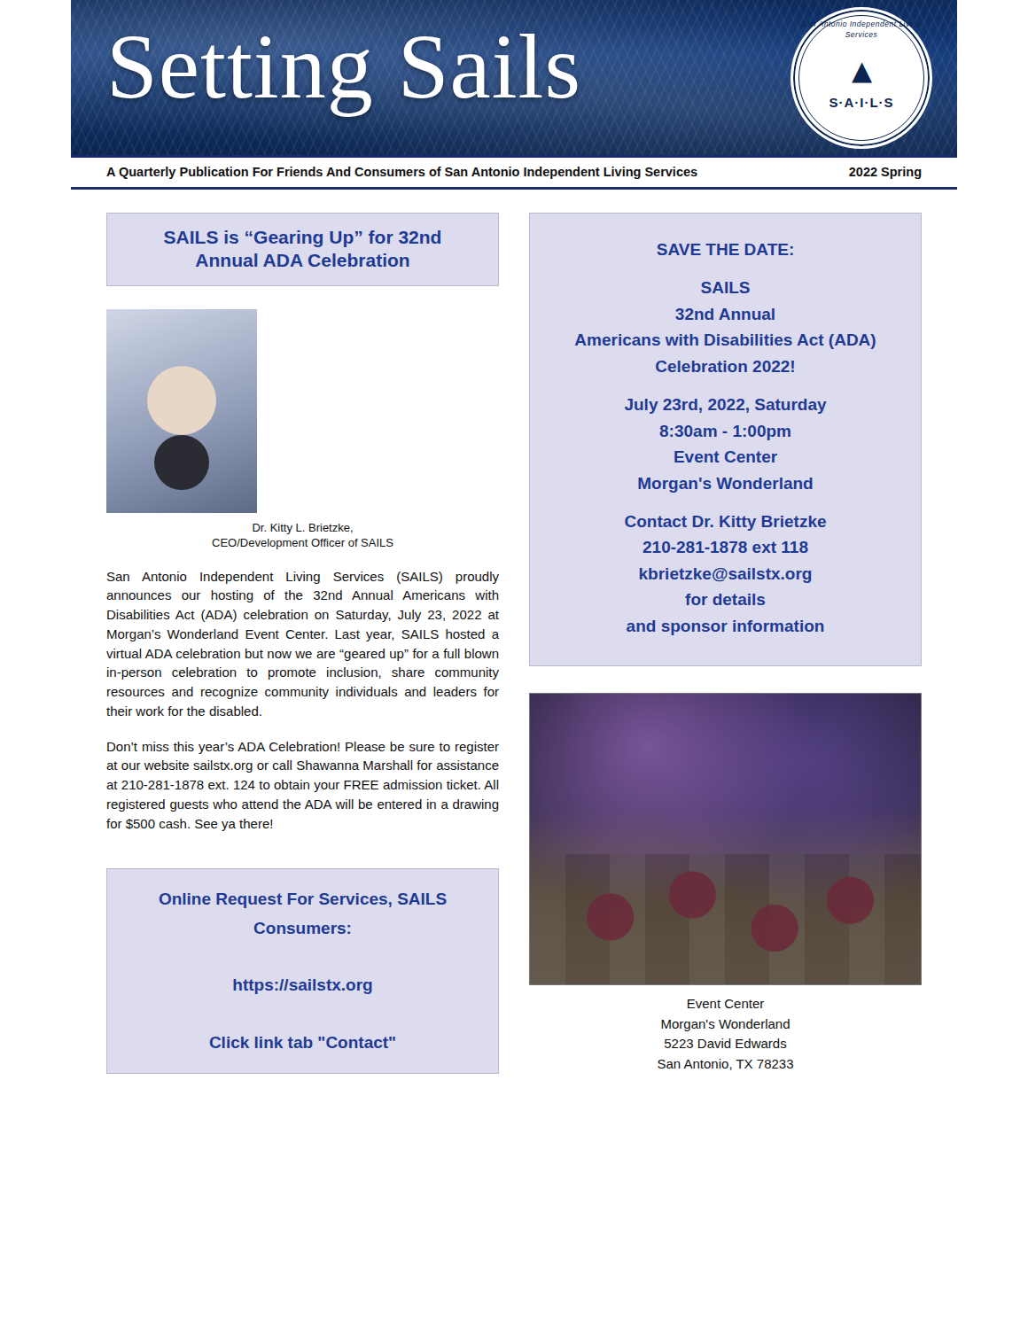Setting Sails
San Antonio Independent Living Services ▴ S·A·I·L·S
A Quarterly Publication For Friends And Consumers of San Antonio Independent Living Services 2022 Spring
SAILS is “Gearing Up” for 32nd
Annual ADA Celebration
Dr. Kitty L. Brietzke,
CEO/Development Officer of SAILS
San Antonio Independent Living Services (SAILS) proudly announces our hosting of the 32nd Annual Americans with Disabilities Act (ADA) celebration on Saturday, July 23, 2022 at Morgan’s Wonderland Event Center. Last year, SAILS hosted a virtual ADA celebration but now we are “geared up” for a full blown in-person celebration to promote inclusion, share community resources and recognize community individuals and leaders for their work for the disabled.
Don’t miss this year’s ADA Celebration! Please be sure to register at our website sailstx.org or call Shawanna Marshall for assistance at 210-281-1878 ext. 124 to obtain your FREE admission ticket. All registered guests who attend the ADA will be entered in a drawing for $500 cash. See ya there!
Online Request For Services, SAILS Consumers:
https://sailstx.org
Click link tab "Contact"
SAVE THE DATE: SAILS
32nd Annual
Americans with Disabilities Act (ADA)
Celebration 2022! July 23rd, 2022, Saturday
8:30am - 1:00pm
Event Center
Morgan's Wonderland Contact Dr. Kitty Brietzke
210-281-1878 ext 118
kbrietzke@sailstx.org
for details
and sponsor information
Event Center
Morgan's Wonderland
5223 David Edwards
San Antonio, TX 78233